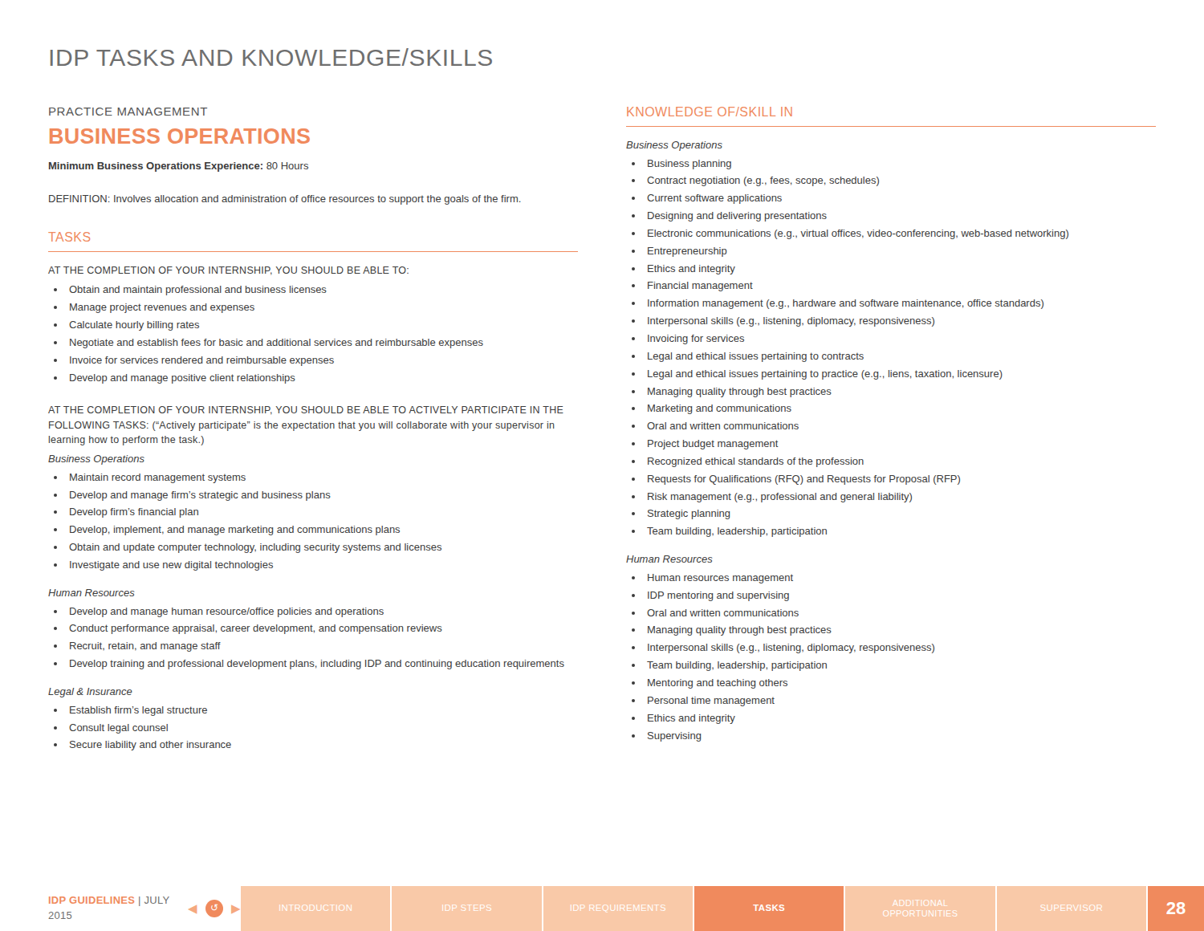IDP Tasks and Knowledge/Skills
Practice Management
Business Operations
Minimum Business Operations Experience: 80 Hours
DEFINITION: Involves allocation and administration of office resources to support the goals of the firm.
Tasks
At the completion of your internship, you should be able to:
Obtain and maintain professional and business licenses
Manage project revenues and expenses
Calculate hourly billing rates
Negotiate and establish fees for basic and additional services and reimbursable expenses
Invoice for services rendered and reimbursable expenses
Develop and manage positive client relationships
At the completion of your internship, you should be able to actively participate in the following tasks: (“Actively participate” is the expectation that you will collaborate with your supervisor in learning how to perform the task.)
Business Operations
Maintain record management systems
Develop and manage firm’s strategic and business plans
Develop firm’s financial plan
Develop, implement, and manage marketing and communications plans
Obtain and update computer technology, including security systems and licenses
Investigate and use new digital technologies
Human Resources
Develop and manage human resource/office policies and operations
Conduct performance appraisal, career development, and compensation reviews
Recruit, retain, and manage staff
Develop training and professional development plans, including IDP and continuing education requirements
Legal & Insurance
Establish firm’s legal structure
Consult legal counsel
Secure liability and other insurance
Knowledge of/Skill in
Business Operations
Business planning
Contract negotiation (e.g., fees, scope, schedules)
Current software applications
Designing and delivering presentations
Electronic communications (e.g., virtual offices, video-conferencing, web-based networking)
Entrepreneurship
Ethics and integrity
Financial management
Information management (e.g., hardware and software maintenance, office standards)
Interpersonal skills (e.g., listening, diplomacy, responsiveness)
Invoicing for services
Legal and ethical issues pertaining to contracts
Legal and ethical issues pertaining to practice (e.g., liens, taxation, licensure)
Managing quality through best practices
Marketing and communications
Oral and written communications
Project budget management
Recognized ethical standards of the profession
Requests for Qualifications (RFQ) and Requests for Proposal (RFP)
Risk management (e.g., professional and general liability)
Strategic planning
Team building, leadership, participation
Human Resources
Human resources management
IDP mentoring and supervising
Oral and written communications
Managing quality through best practices
Interpersonal skills (e.g., listening, diplomacy, responsiveness)
Team building, leadership, participation
Mentoring and teaching others
Personal time management
Ethics and integrity
Supervising
IDP Guidelines | July 2015
◀ ↺ ▶
Introduction
IDP Steps
IDP Requirements
Tasks
Additional
Opportunities
Supervisor
28